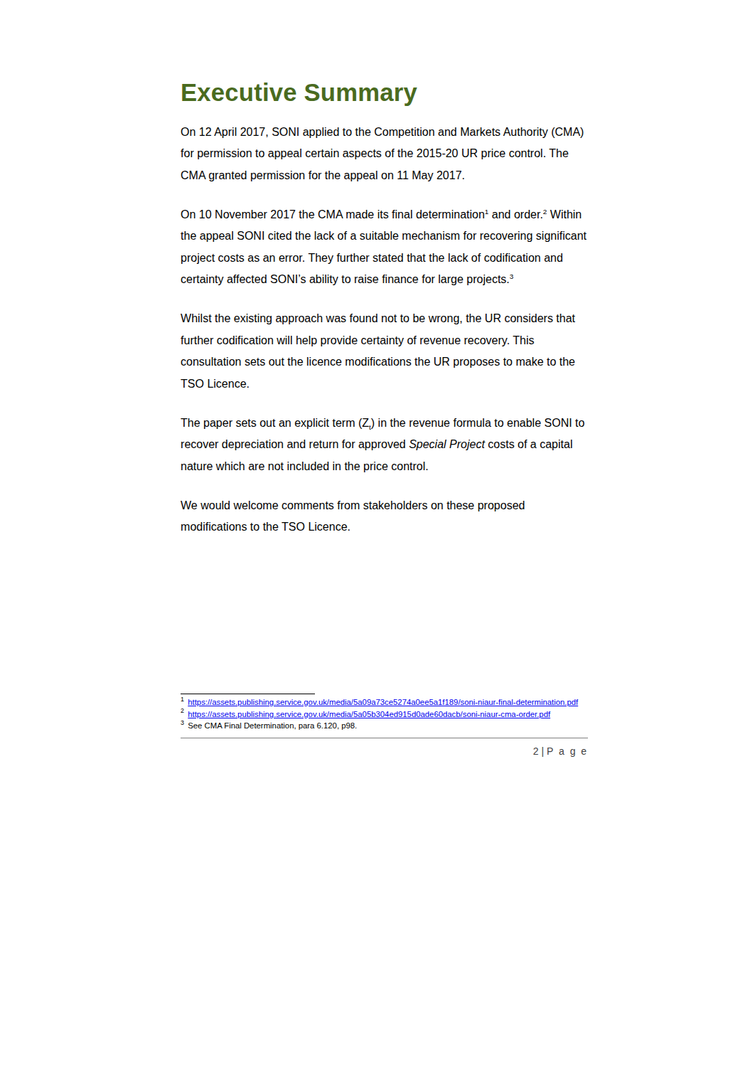Executive Summary
On 12 April 2017, SONI applied to the Competition and Markets Authority (CMA) for permission to appeal certain aspects of the 2015-20 UR price control. The CMA granted permission for the appeal on 11 May 2017.
On 10 November 2017 the CMA made its final determination1 and order.2 Within the appeal SONI cited the lack of a suitable mechanism for recovering significant project costs as an error. They further stated that the lack of codification and certainty affected SONI’s ability to raise finance for large projects.3
Whilst the existing approach was found not to be wrong, the UR considers that further codification will help provide certainty of revenue recovery. This consultation sets out the licence modifications the UR proposes to make to the TSO Licence.
The paper sets out an explicit term (Zt) in the revenue formula to enable SONI to recover depreciation and return for approved Special Project costs of a capital nature which are not included in the price control.
We would welcome comments from stakeholders on these proposed modifications to the TSO Licence.
1 https://assets.publishing.service.gov.uk/media/5a09a73ce5274a0ee5a1f189/soni-niaur-final-determination.pdf
2 https://assets.publishing.service.gov.uk/media/5a05b304ed915d0ade60dacb/soni-niaur-cma-order.pdf
3 See CMA Final Determination, para 6.120, p98.
2 | P a g e